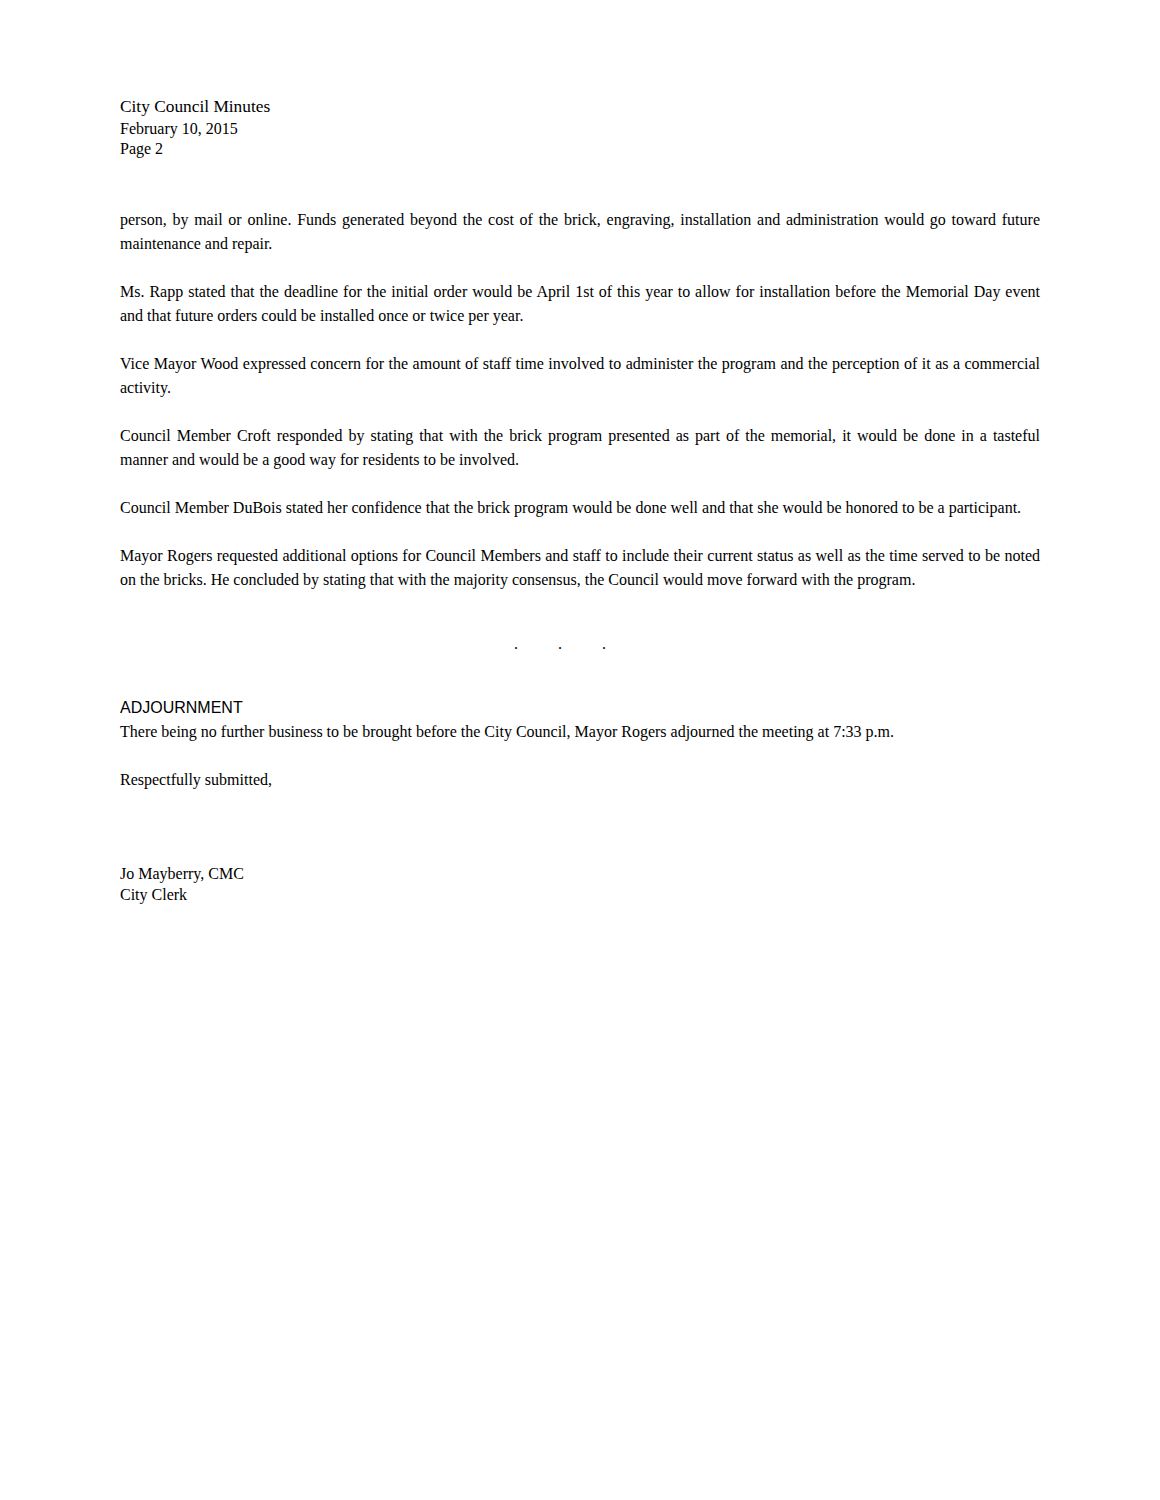City Council Minutes
February 10, 2015
Page 2
person, by mail or online. Funds generated beyond the cost of the brick, engraving, installation and administration would go toward future maintenance and repair.
Ms. Rapp stated that the deadline for the initial order would be April 1st of this year to allow for installation before the Memorial Day event and that future orders could be installed once or twice per year.
Vice Mayor Wood expressed concern for the amount of staff time involved to administer the program and the perception of it as a commercial activity.
Council Member Croft responded by stating that with the brick program presented as part of the memorial, it would be done in a tasteful manner and would be a good way for residents to be involved.
Council Member DuBois stated her confidence that the brick program would be done well and that she would be honored to be a participant.
Mayor Rogers requested additional options for Council Members and staff to include their current status as well as the time served to be noted on the bricks. He concluded by stating that with the majority consensus, the Council would move forward with the program.
...
ADJOURNMENT
There being no further business to be brought before the City Council, Mayor Rogers adjourned the meeting at 7:33 p.m.
Respectfully submitted,
Jo Mayberry, CMC
City Clerk